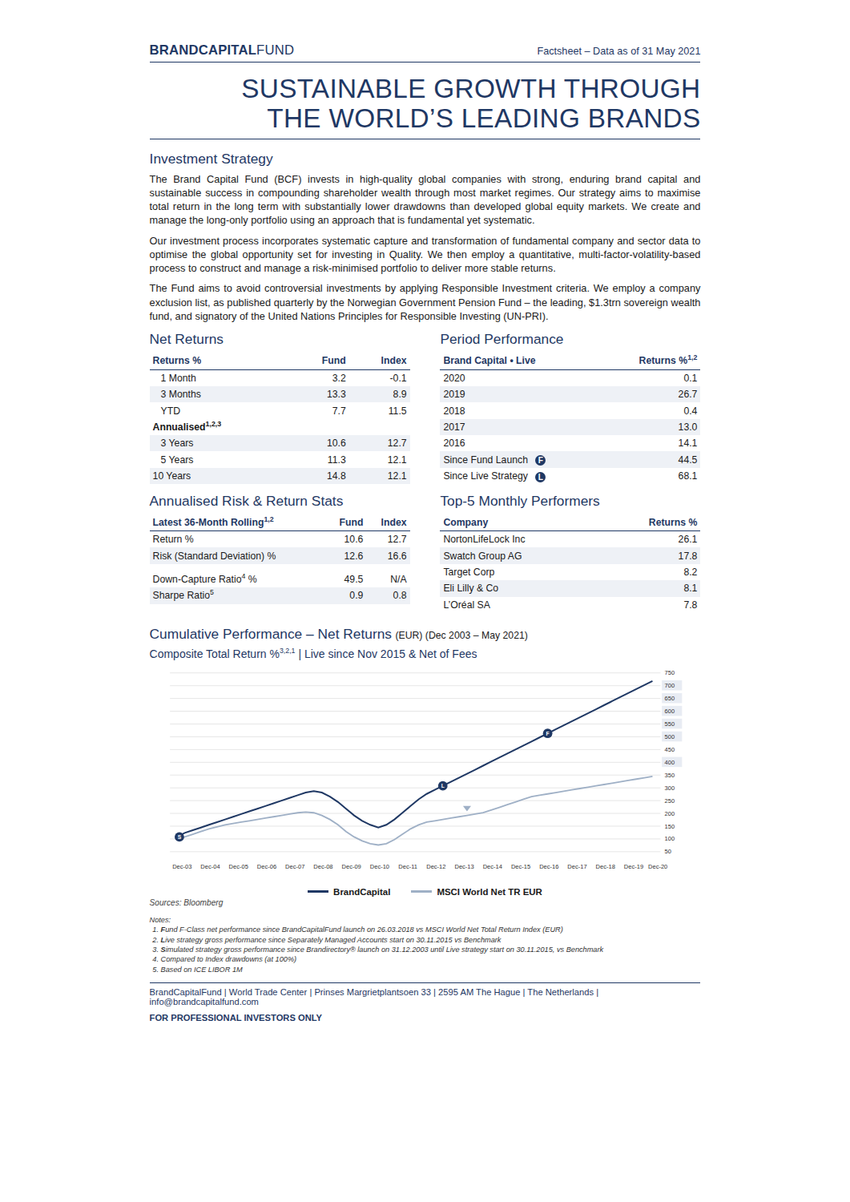BRAND CAPITAL FUND
Factsheet – Data as of 31 May 2021
SUSTAINABLE GROWTH THROUGH
THE WORLD’S LEADING BRANDS
Investment Strategy
The Brand Capital Fund (BCF) invests in high-quality global companies with strong, enduring brand capital and sustainable success in compounding shareholder wealth through most market regimes. Our strategy aims to maximise total return in the long term with substantially lower drawdowns than developed global equity markets. We create and manage the long-only portfolio using an approach that is fundamental yet systematic.
Our investment process incorporates systematic capture and transformation of fundamental company and sector data to optimise the global opportunity set for investing in Quality. We then employ a quantitative, multi-factor-volatility-based process to construct and manage a risk-minimised portfolio to deliver more stable returns.
The Fund aims to avoid controversial investments by applying Responsible Investment criteria. We employ a company exclusion list, as published quarterly by the Norwegian Government Pension Fund – the leading, $1.3trn sovereign wealth fund, and signatory of the United Nations Principles for Responsible Investing (UN-PRI).
Net Returns
| Returns % | Fund | Index |
| --- | --- | --- |
| 1 Month | 3.2 | -0.1 |
| 3 Months | 13.3 | 8.9 |
| YTD | 7.7 | 11.5 |
| Annualised 1,2,3 | | |
| 3 Years | 10.6 | 12.7 |
| 5 Years | 11.3 | 12.1 |
| 10 Years | 14.8 | 12.1 |
Period Performance
| Brand Capital • Live | Returns % 1,2 |
| --- | --- |
| 2020 | 0.1 |
| 2019 | 26.7 |
| 2018 | 0.4 |
| 2017 | 13.0 |
| 2016 | 14.1 |
| Since Fund Launch F | 44.5 |
| Since Live Strategy L | 68.1 |
Annualised Risk & Return Stats
| Latest 36-Month Rolling 1,2 | Fund | Index |
| --- | --- | --- |
| Return % | 10.6 | 12.7 |
| Risk (Standard Deviation) % | 12.6 | 16.6 |
| Down-Capture Ratio 4 % | 49.5 | N/A |
| Sharpe Ratio 5 | 0.9 | 0.8 |
Top-5 Monthly Performers
| Company | Returns % |
| --- | --- |
| NortonLifeLock Inc | 26.1 |
| Swatch Group AG | 17.8 |
| Target Corp | 8.2 |
| Eli Lilly & Co | 8.1 |
| L’Oréal SA | 7.8 |
Cumulative Performance – Net Returns
(EUR) (Dec 2003 – May 2021)
Composite Total Return %3,2,1 | Live since Nov 2015 & Net of Fees
750 700 650 600 550 500 450 400 350 300 250 200 150 100 50 S L F Dec-03 Dec-04 Dec-05 Dec-06 Dec-07 Dec-08 Dec-09 Dec-10 Dec-11 Dec-12 Dec-13 Dec-14 Dec-15 Dec-16 Dec-17 Dec-18 Dec-19 Dec-20
BrandCapital
MSCI World Net TR EUR
Sources: Bloomberg
Notes:
Fund F-Class net performance since BrandCapitalFund launch on 26.03.2018 vs MSCI World Net Total Return Index (EUR)
Live strategy gross performance since Separately Managed Accounts start on 30.11.2015 vs Benchmark
Simulated strategy gross performance since Brandirectory® launch on 31.12.2003 until Live strategy start on 30.11.2015, vs Benchmark
Compared to Index drawdowns (at 100%)
Based on ICE LIBOR 1M
BrandCapitalFund | World Trade Center | Prinses Margrietplantsoen 33 | 2595 AM The Hague | The Netherlands | info@brandcapitalfund.com
FOR PROFESSIONAL INVESTORS ONLY